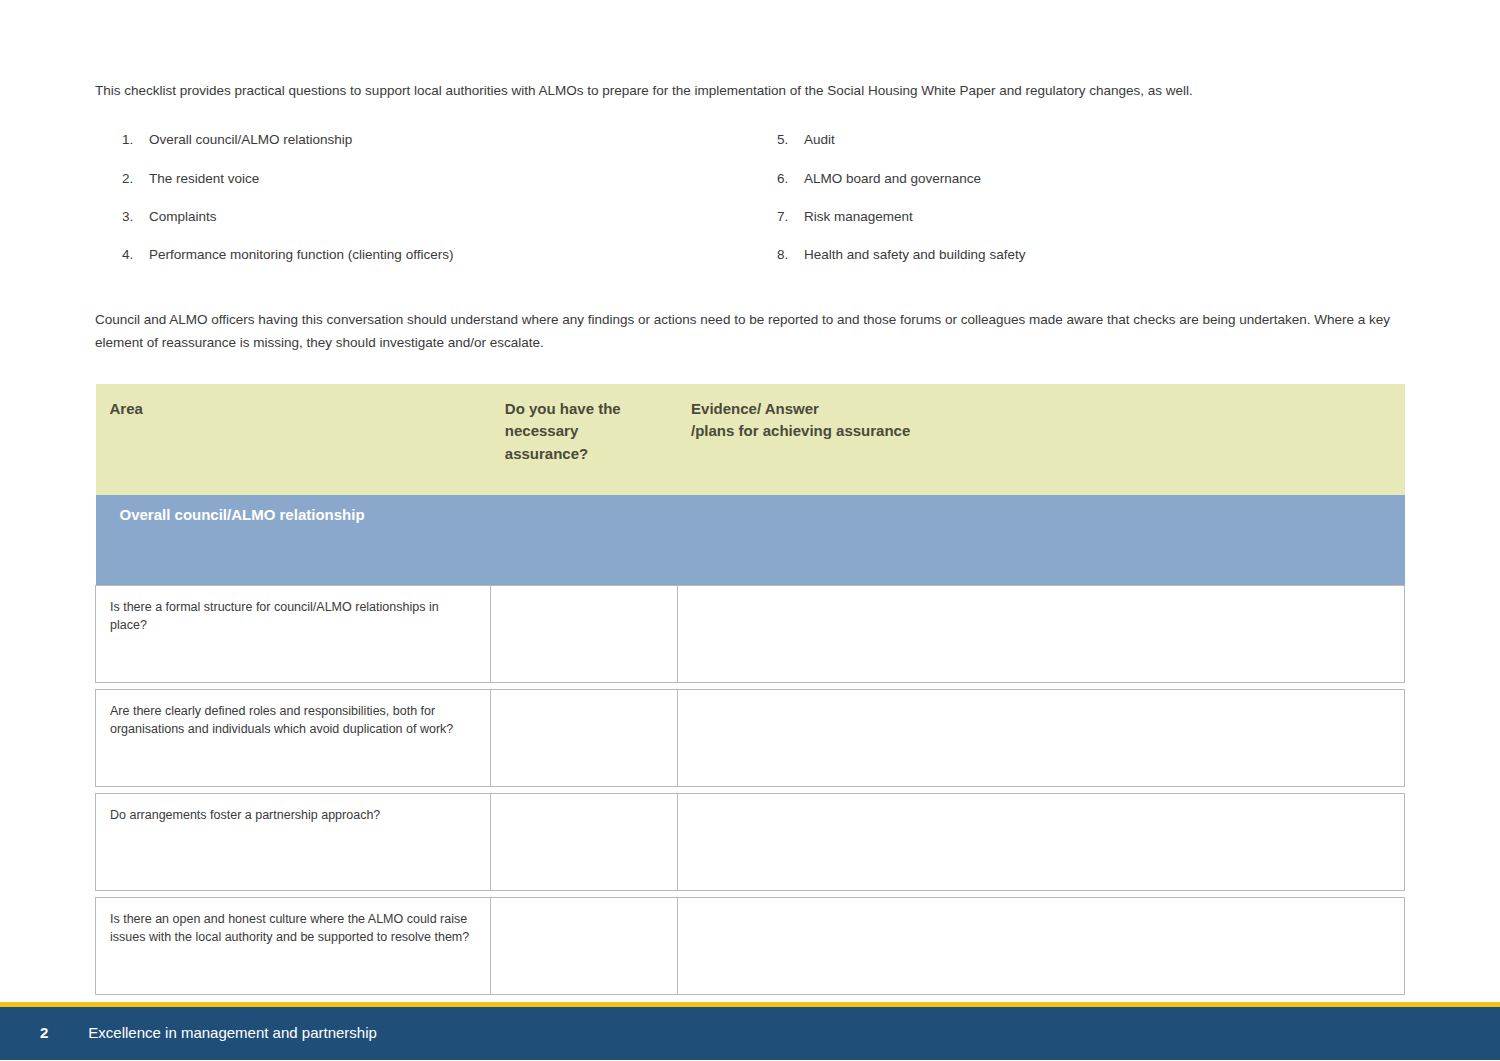This checklist provides practical questions to support local authorities with ALMOs to prepare for the implementation of the Social Housing White Paper and regulatory changes, as well.
Overall council/ALMO relationship
The resident voice
Complaints
Performance monitoring function (clienting officers)
Audit
ALMO board and governance
Risk management
Health and safety and building safety
Council and ALMO officers having this conversation should understand where any findings or actions need to be reported to and those forums or colleagues made aware that checks are being undertaken. Where a key element of reassurance is missing, they should investigate and/or escalate.
| Area | Do you have the necessary assurance? | Evidence/ Answer /plans for achieving assurance |
| --- | --- | --- |
| Overall council/ALMO relationship |
| Is there a formal structure for council/ALMO relationships in place? | | |
| Are there clearly defined roles and responsibilities, both for organisations and individuals which avoid duplication of work? | | |
| Do arrangements foster a partnership approach? | | |
| Is there an open and honest culture where the ALMO could raise issues with the local authority and be supported to resolve them? | | |
2 Excellence in management and partnership